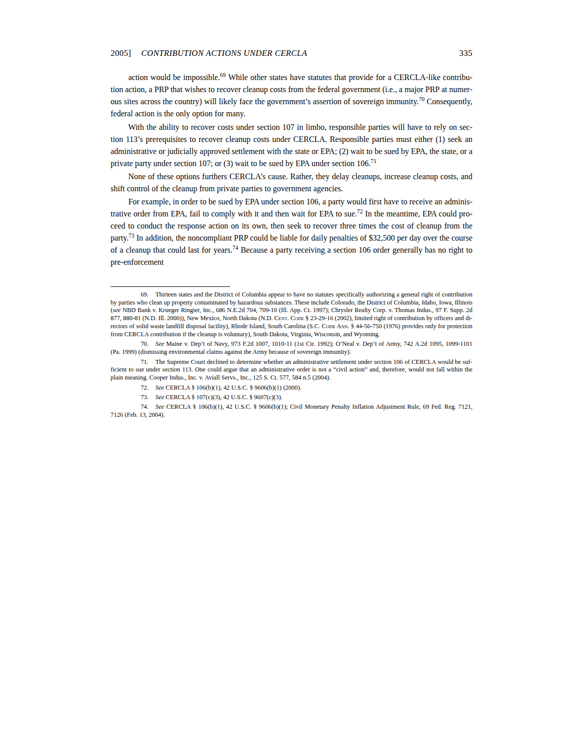2005] CONTRIBUTION ACTIONS UNDER CERCLA 335
action would be impossible.69 While other states have statutes that provide for a CERCLA-like contribution action, a PRP that wishes to recover cleanup costs from the federal government (i.e., a major PRP at numerous sites across the country) will likely face the government’s assertion of sovereign immunity.70 Consequently, federal action is the only option for many.
With the ability to recover costs under section 107 in limbo, responsible parties will have to rely on section 113’s prerequisites to recover cleanup costs under CERCLA. Responsible parties must either (1) seek an administrative or judicially approved settlement with the state or EPA; (2) wait to be sued by EPA, the state, or a private party under section 107; or (3) wait to be sued by EPA under section 106.71
None of these options furthers CERCLA’s cause. Rather, they delay cleanups, increase cleanup costs, and shift control of the cleanup from private parties to government agencies.
For example, in order to be sued by EPA under section 106, a party would first have to receive an administrative order from EPA, fail to comply with it and then wait for EPA to sue.72 In the meantime, EPA could proceed to conduct the response action on its own, then seek to recover three times the cost of cleanup from the party.73 In addition, the noncompliant PRP could be liable for daily penalties of $32,500 per day over the course of a cleanup that could last for years.74 Because a party receiving a section 106 order generally has no right to pre-enforcement
69. Thirteen states and the District of Columbia appear to have no statutes specifically authorizing a general right of contribution by parties who clean up property contaminated by hazardous substances. These include Colorado, the District of Columbia, Idaho, Iowa, Illinois (see NBD Bank v. Krueger Ringier, Inc., 686 N.E.2d 704, 709-10 (Ill. App. Ct. 1997); Chrysler Realty Corp. v. Thomas Indus., 97 F. Supp. 2d 877, 880-81 (N.D. Ill. 2000)), New Mexico, North Dakota (N.D. Cent. Code § 23-29-16 (2002), limited right of contribution by officers and directors of solid waste landfill disposal facility), Rhode Island, South Carolina (S.C. Code Ann. § 44-56-750 (1976) provides only for protection from CERCLA contribution if the cleanup is voluntary), South Dakota, Virginia, Wisconsin, and Wyoming.
70. See Maine v. Dep’t of Navy, 973 F.2d 1007, 1010-11 (1st Cir. 1992); O’Neal v. Dep’t of Army, 742 A.2d 1095, 1099-1101 (Pa. 1999) (dismissing environmental claims against the Army because of sovereign immunity).
71. The Supreme Court declined to determine whether an administrative settlement under section 106 of CERCLA would be sufficient to sue under section 113. One could argue that an administrative order is not a “civil action” and, therefore, would not fall within the plain meaning. Cooper Indus., Inc. v. Aviall Servs., Inc., 125 S. Ct. 577, 584 n.5 (2004).
72. See CERCLA § 106(b)(1), 42 U.S.C. § 9606(b)(1) (2000).
73. See CERCLA § 107(c)(3), 42 U.S.C. § 9607(c)(3).
74. See CERCLA § 106(b)(1), 42 U.S.C. § 9606(b)(1); Civil Monetary Penalty Inflation Adjustment Rule, 69 Fed. Reg. 7121, 7126 (Feb. 13, 2004).